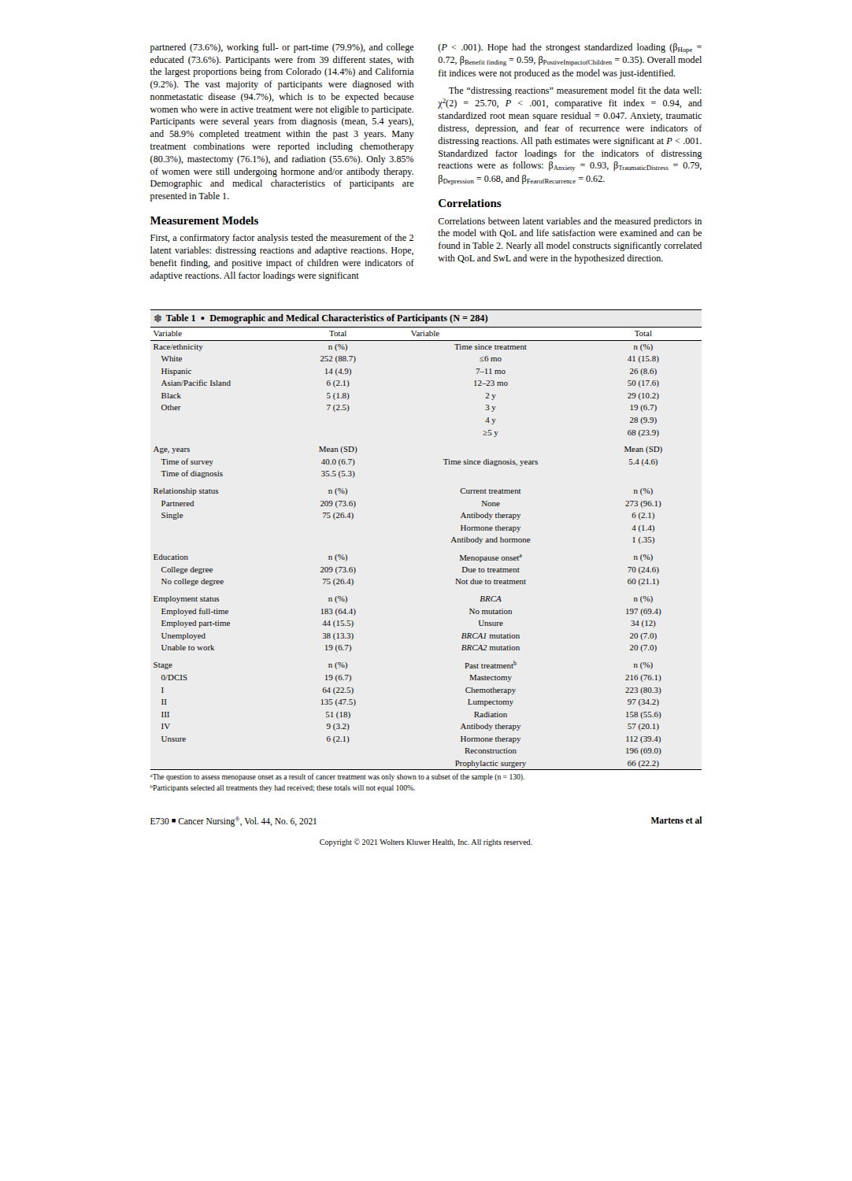partnered (73.6%), working full- or part-time (79.9%), and college educated (73.6%). Participants were from 39 different states, with the largest proportions being from Colorado (14.4%) and California (9.2%). The vast majority of participants were diagnosed with nonmetastatic disease (94.7%), which is to be expected because women who were in active treatment were not eligible to participate. Participants were several years from diagnosis (mean, 5.4 years), and 58.9% completed treatment within the past 3 years. Many treatment combinations were reported including chemotherapy (80.3%), mastectomy (76.1%), and radiation (55.6%). Only 3.85% of women were still undergoing hormone and/or antibody therapy. Demographic and medical characteristics of participants are presented in Table 1.
Measurement Models
First, a confirmatory factor analysis tested the measurement of the 2 latent variables: distressing reactions and adaptive reactions. Hope, benefit finding, and positive impact of children were indicators of adaptive reactions. All factor loadings were significant
(P < .001). Hope had the strongest standardized loading (βHope = 0.72, βBenefit finding = 0.59, βPostiveImpactofChildren = 0.35). Overall model fit indices were not produced as the model was just-identified.
The “distressing reactions” measurement model fit the data well: χ2(2) = 25.70, P < .001, comparative fit index = 0.94, and standardized root mean square residual = 0.047. Anxiety, traumatic distress, depression, and fear of recurrence were indicators of distressing reactions. All path estimates were significant at P < .001. Standardized factor loadings for the indicators of distressing reactions were as follows: βAnxiety = 0.93, βTraumaticDistress = 0.79, βDepression = 0.68, and βFearofRecurrence = 0.62.
Correlations
Correlations between latent variables and the measured predictors in the model with QoL and life satisfaction were examined and can be found in Table 2. Nearly all model constructs significantly correlated with QoL and SwL and were in the hypothesized direction.
❄ Table 1 ● Demographic and Medical Characteristics of Participants (N = 284)
| Variable | Total | Variable | Total |
| --- | --- | --- | --- |
| Race/ethnicity | n (%) | Time since treatment | n (%) |
| White | 252 (88.7) | ≤6 mo | 41 (15.8) |
| Hispanic | 14 (4.9) | 7–11 mo | 26 (8.6) |
| Asian/Pacific Island | 6 (2.1) | 12–23 mo | 50 (17.6) |
| Black | 5 (1.8) | 2 y | 29 (10.2) |
| Other | 7 (2.5) | 3 y | 19 (6.7) |
| | | 4 y | 28 (9.9) |
| | | ≥5 y | 68 (23.9) |
| Age, years | Mean (SD) | | Mean (SD) |
| Time of survey | 40.0 (6.7) | Time since diagnosis, years | 5.4 (4.6) |
| Time of diagnosis | 35.5 (5.3) | | |
| Relationship status | n (%) | Current treatment | n (%) |
| Partnered | 209 (73.6) | None | 273 (96.1) |
| Single | 75 (26.4) | Antibody therapy | 6 (2.1) |
| | | Hormone therapy | 4 (1.4) |
| | | Antibody and hormone | 1 (.35) |
| Education | n (%) | Menopause onset a | n (%) |
| College degree | 209 (73.6) | Due to treatment | 70 (24.6) |
| No college degree | 75 (26.4) | Not due to treatment | 60 (21.1) |
| Employment status | n (%) | BRCA | n (%) |
| Employed full-time | 183 (64.4) | No mutation | 197 (69.4) |
| Employed part-time | 44 (15.5) | Unsure | 34 (12) |
| Unemployed | 38 (13.3) | BRCA1 mutation | 20 (7.0) |
| Unable to work | 19 (6.7) | BRCA2 mutation | 20 (7.0) |
| Stage | n (%) | Past treatment b | n (%) |
| 0/DCIS | 19 (6.7) | Mastectomy | 216 (76.1) |
| I | 64 (22.5) | Chemotherapy | 223 (80.3) |
| II | 135 (47.5) | Lumpectomy | 97 (34.2) |
| III | 51 (18) | Radiation | 158 (55.6) |
| IV | 9 (3.2) | Antibody therapy | 57 (20.1) |
| Unsure | 6 (2.1) | Hormone therapy | 112 (39.4) |
| | | Reconstruction | 196 (69.0) |
| | | Prophylactic surgery | 66 (22.2) |
aThe question to assess menopause onset as a result of cancer treatment was only shown to a subset of the sample (n = 130).
bParticipants selected all treatments they had received; these totals will not equal 100%.
E730 ■ Cancer Nursing®, Vol. 44, No. 6, 2021
Martens et al
Copyright © 2021 Wolters Kluwer Health, Inc. All rights reserved.